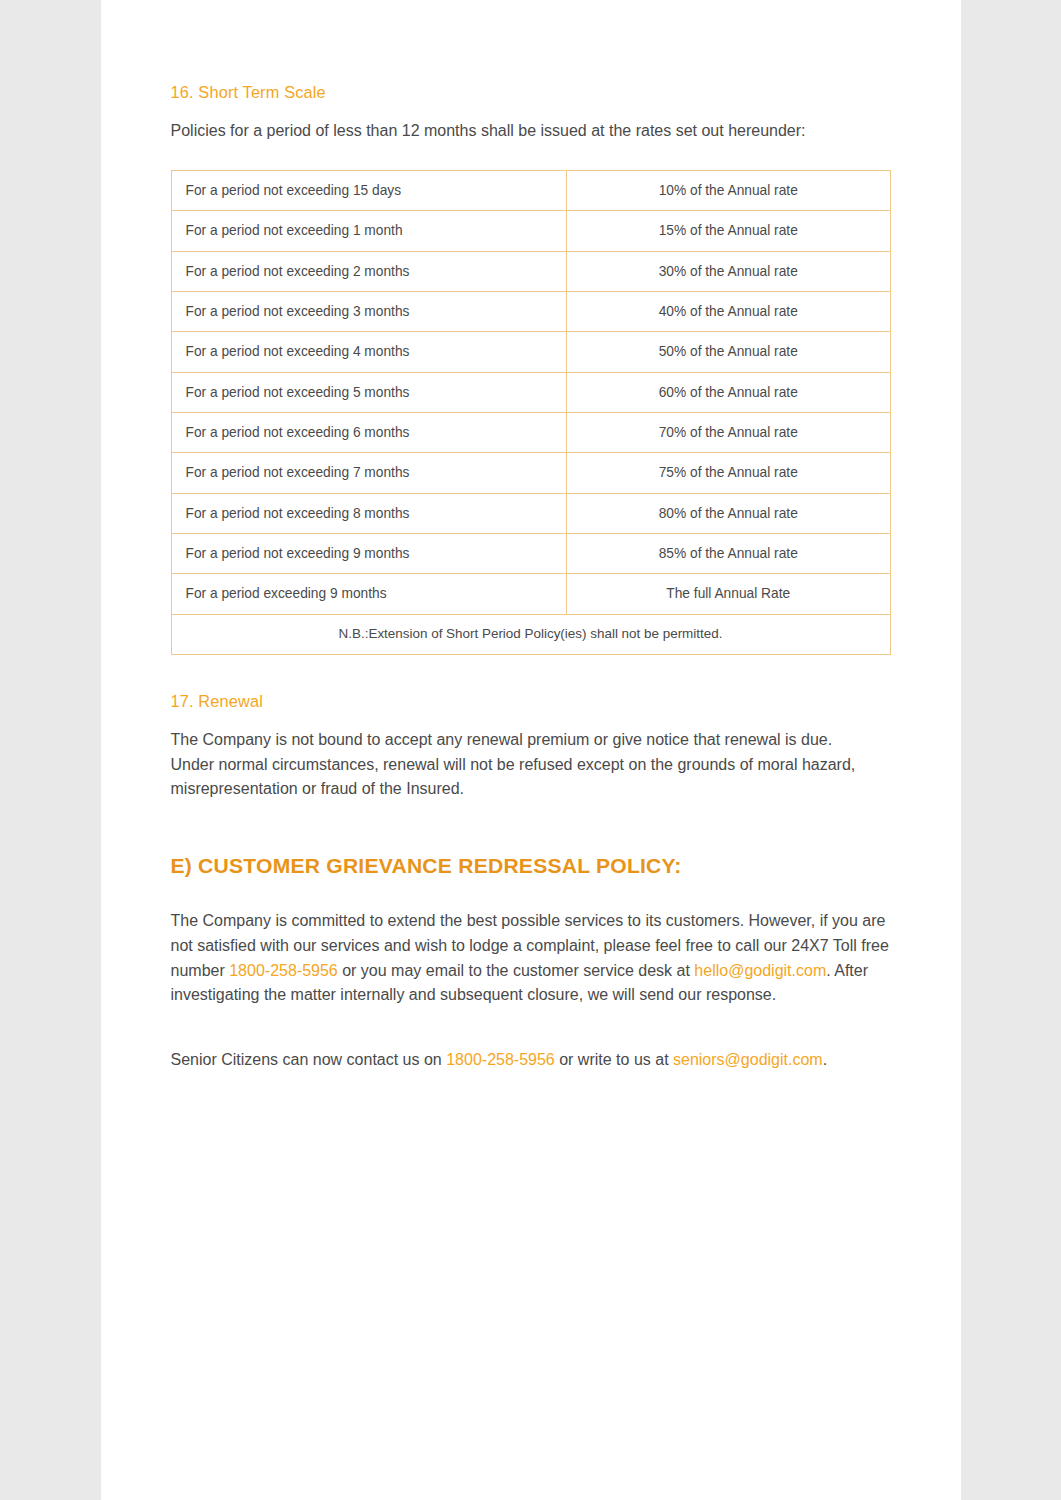16. Short Term Scale
Policies for a period of less than 12 months shall be issued at the rates set out hereunder:
| For a period not exceeding 15 days | 10% of the Annual rate |
| For a period not exceeding 1 month | 15% of the Annual rate |
| For a period not exceeding 2 months | 30% of the Annual rate |
| For a period not exceeding 3 months | 40% of the Annual rate |
| For a period not exceeding 4 months | 50% of the Annual rate |
| For a period not exceeding 5 months | 60% of the Annual rate |
| For a period not exceeding 6 months | 70% of the Annual rate |
| For a period not exceeding 7 months | 75% of the Annual rate |
| For a period not exceeding 8 months | 80% of the Annual rate |
| For a period not exceeding 9 months | 85% of the Annual rate |
| For a period exceeding 9 months | The full Annual Rate |
| N.B.:Extension of Short Period Policy(ies) shall not be permitted. |
17. Renewal
The Company is not bound to accept any renewal premium or give notice that renewal is due.
Under normal circumstances, renewal will not be refused except on the grounds of moral hazard, misrepresentation or fraud of the Insured.
E) CUSTOMER GRIEVANCE REDRESSAL POLICY:
The Company is committed to extend the best possible services to its customers. However, if you are not satisfied with our services and wish to lodge a complaint, please feel free to call our 24X7 Toll free number 1800-258-5956 or you may email to the customer service desk at hello@godigit.com. After investigating the matter internally and subsequent closure, we will send our response.
Senior Citizens can now contact us on 1800-258-5956 or write to us at seniors@godigit.com.